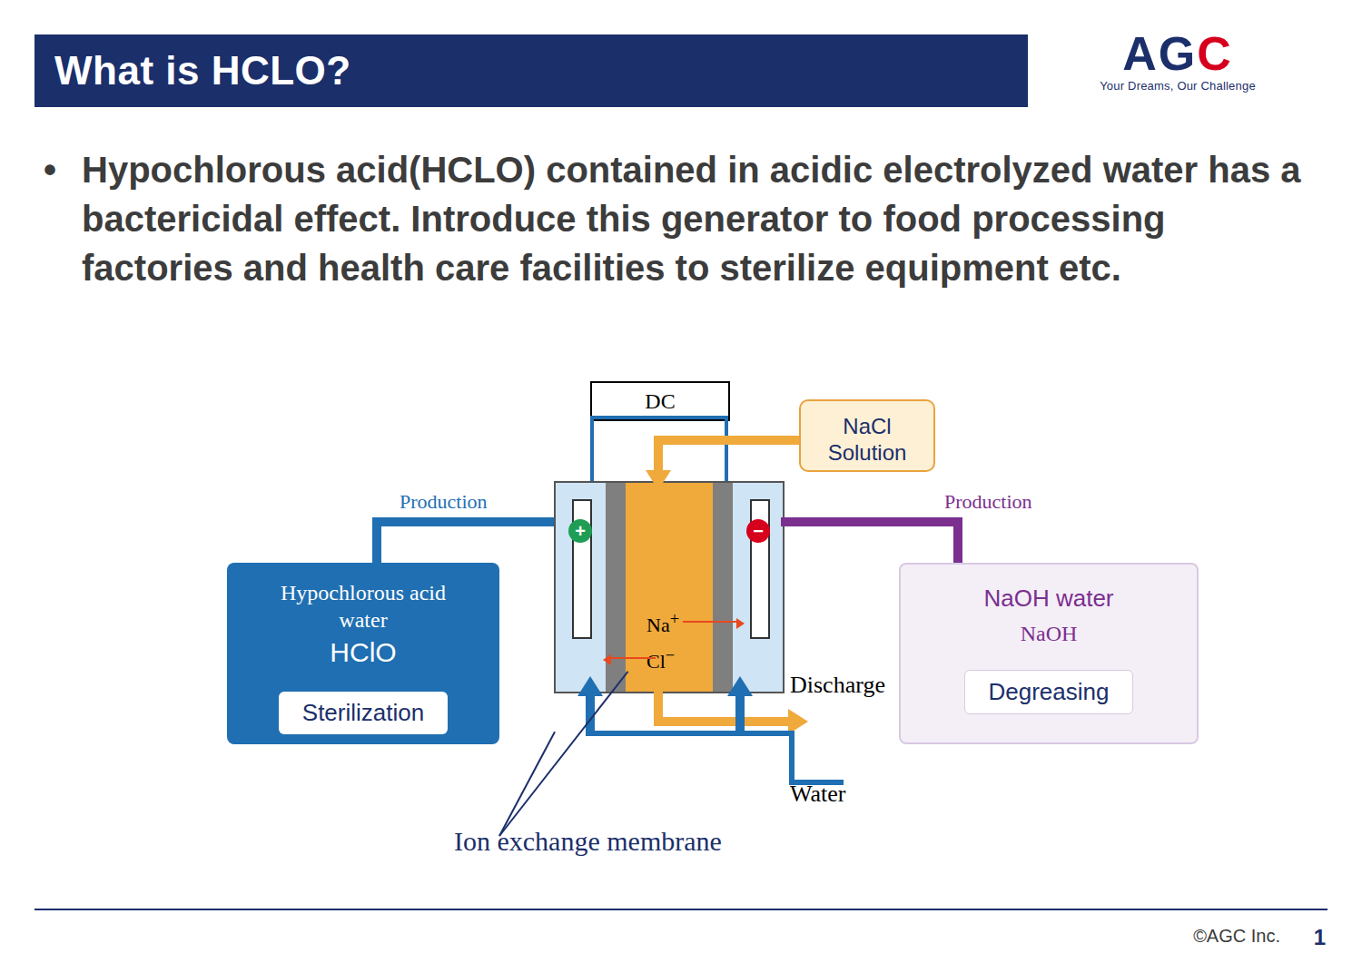What is HCLO?
AGC
Your Dreams, Our Challenge
•
Hypochlorous acid(HCLO) contained in acidic electrolyzed water has a bactericidal effect. Introduce this generator to food processing factories and health care facilities to sterilize equipment etc.
DC
NaCl
Solution
+
−
Na+ Cl−
Production Production
Discharge Water
Ion exchange membrane
Hypochlorous acid
water
HClO
Sterilization
NaOH water
NaOH
Degreasing
©AGC Inc. 1